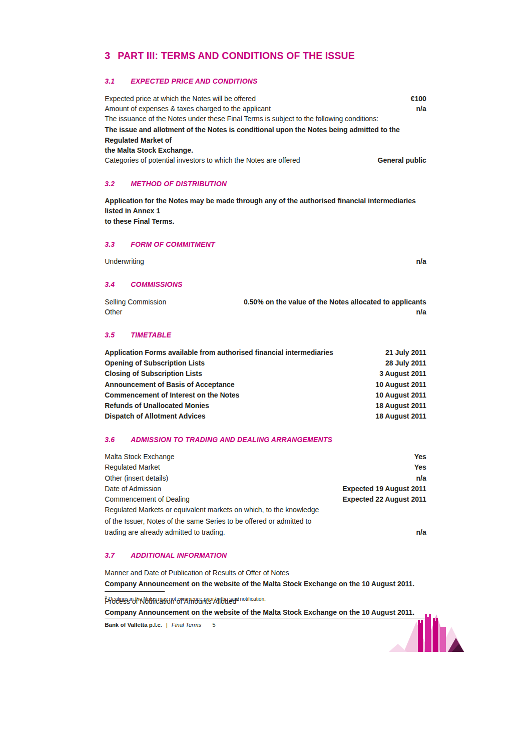3 PART III: TERMS AND CONDITIONS OF THE ISSUE
3.1 EXPECTED PRICE AND CONDITIONS
Expected price at which the Notes will be offered
€100
Amount of expenses & taxes charged to the applicant
n/a
The issuance of the Notes under these Final Terms is subject to the following conditions:
The issue and allotment of the Notes is conditional upon the Notes being admitted to the Regulated Market of
the Malta Stock Exchange.
Categories of potential investors to which the Notes are offered
General public
3.2 METHOD OF DISTRIBUTION
Application for the Notes may be made through any of the authorised financial intermediaries listed in Annex 1
to these Final Terms.
3.3 FORM OF COMMITMENT
Underwriting
n/a
3.4 COMMISSIONS
Selling Commission
0.50% on the value of the Notes allocated to applicants
Other
n/a
3.5 TIMETABLE
Application Forms available from authorised financial intermediaries
21 July 2011
Opening of Subscription Lists
28 July 2011
Closing of Subscription Lists
3 August 2011
Announcement of Basis of Acceptance
10 August 2011
Commencement of Interest on the Notes
10 August 2011
Refunds of Unallocated Monies
18 August 2011
Dispatch of Allotment Advices
18 August 2011
3.6 ADMISSION TO TRADING AND DEALING ARRANGEMENTS
Malta Stock Exchange
Yes
Regulated Market
Yes
Other (insert details)
n/a
Date of Admission
Expected 19 August 2011
Commencement of Dealing
Expected 22 August 2011
Regulated Markets or equivalent markets on which, to the knowledge
of the Issuer, Notes of the same Series to be offered or admitted to
trading are already admitted to trading.
n/a
3.7 ADDITIONAL INFORMATION
Manner and Date of Publication of Results of Offer of Notes
Company Announcement on the website of the Malta Stock Exchange on the 10 August 2011.
Process of Notification of Amounts Allotted2
Company Announcement on the website of the Malta Stock Exchange on the 10 August 2011.
2 Dealings in the Notes may not commence prior to the said notification.
Bank of Valletta p.l.c. | Final Terms 5